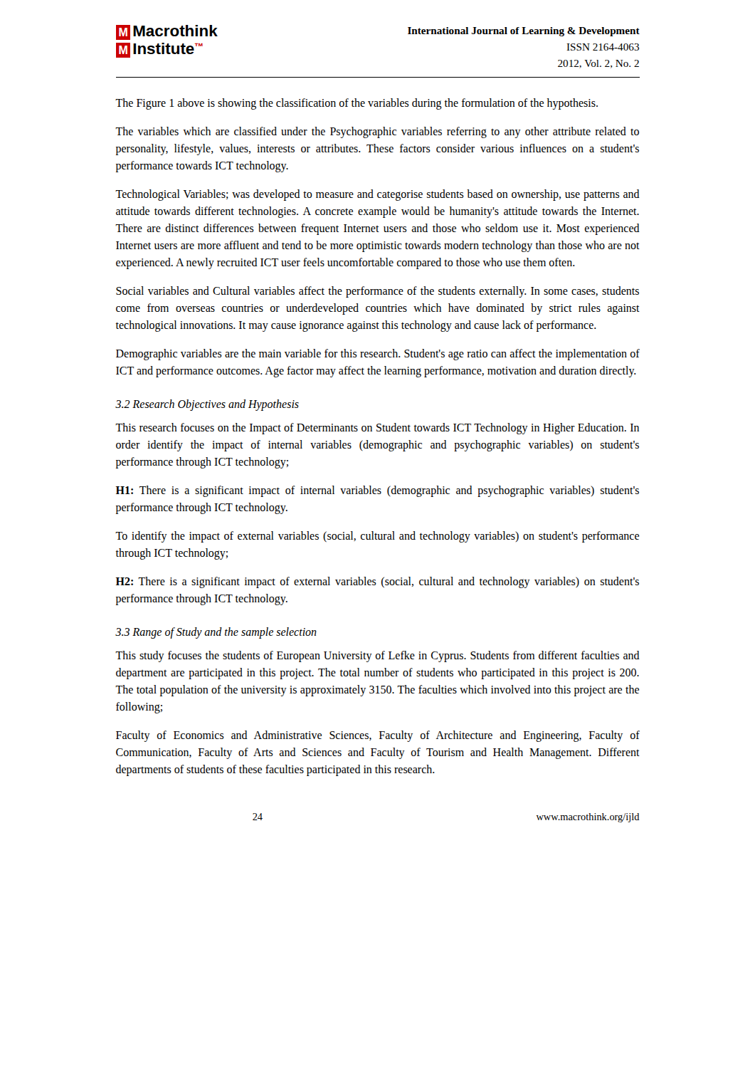MMacrothink
MInstitute™
International Journal of Learning & Development
ISSN 2164-4063
2012, Vol. 2, No. 2
The Figure 1 above is showing the classification of the variables during the formulation of the hypothesis.
The variables which are classified under the Psychographic variables referring to any other attribute related to personality, lifestyle, values, interests or attributes. These factors consider various influences on a student's performance towards ICT technology.
Technological Variables; was developed to measure and categorise students based on ownership, use patterns and attitude towards different technologies. A concrete example would be humanity's attitude towards the Internet. There are distinct differences between frequent Internet users and those who seldom use it. Most experienced Internet users are more affluent and tend to be more optimistic towards modern technology than those who are not experienced. A newly recruited ICT user feels uncomfortable compared to those who use them often.
Social variables and Cultural variables affect the performance of the students externally. In some cases, students come from overseas countries or underdeveloped countries which have dominated by strict rules against technological innovations. It may cause ignorance against this technology and cause lack of performance.
Demographic variables are the main variable for this research. Student's age ratio can affect the implementation of ICT and performance outcomes. Age factor may affect the learning performance, motivation and duration directly.
3.2 Research Objectives and Hypothesis
This research focuses on the Impact of Determinants on Student towards ICT Technology in Higher Education. In order identify the impact of internal variables (demographic and psychographic variables) on student's performance through ICT technology;
H1: There is a significant impact of internal variables (demographic and psychographic variables) student's performance through ICT technology.
To identify the impact of external variables (social, cultural and technology variables) on student's performance through ICT technology;
H2: There is a significant impact of external variables (social, cultural and technology variables) on student's performance through ICT technology.
3.3 Range of Study and the sample selection
This study focuses the students of European University of Lefke in Cyprus. Students from different faculties and department are participated in this project. The total number of students who participated in this project is 200. The total population of the university is approximately 3150. The faculties which involved into this project are the following;
Faculty of Economics and Administrative Sciences, Faculty of Architecture and Engineering, Faculty of Communication, Faculty of Arts and Sciences and Faculty of Tourism and Health Management. Different departments of students of these faculties participated in this research.
24 www.macrothink.org/ijld